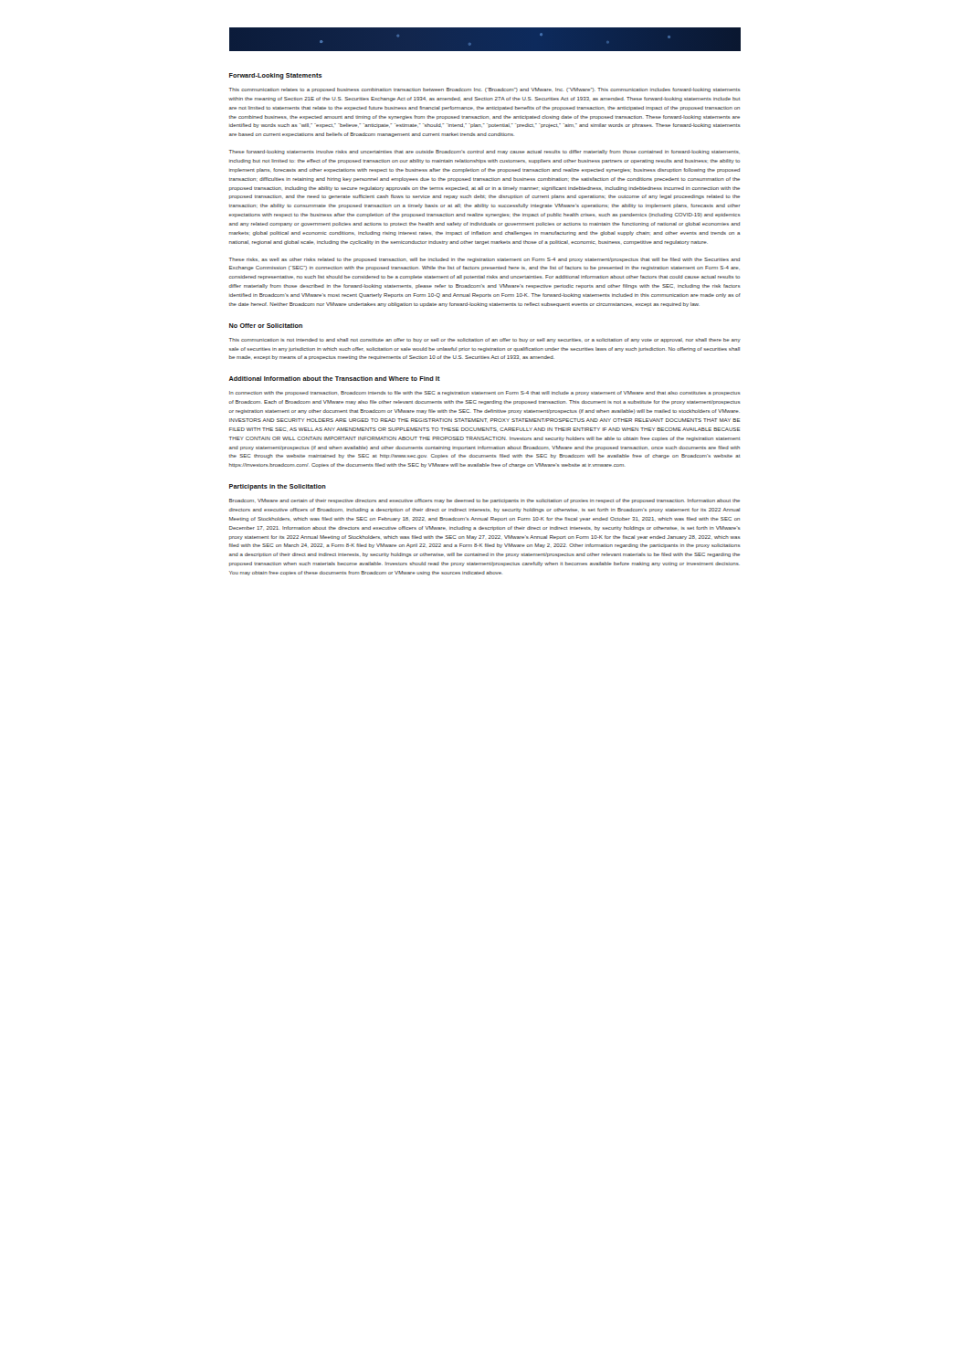Forward-Looking Statements
This communication relates to a proposed business combination transaction between Broadcom Inc. (“Broadcom”) and VMware, Inc. (“VMware”). This communication includes forward-looking statements within the meaning of Section 21E of the U.S. Securities Exchange Act of 1934, as amended, and Section 27A of the U.S. Securities Act of 1933, as amended. These forward-looking statements include but are not limited to statements that relate to the expected future business and financial performance, the anticipated benefits of the proposed transaction, the anticipated impact of the proposed transaction on the combined business, the expected amount and timing of the synergies from the proposed transaction, and the anticipated closing date of the proposed transaction. These forward-looking statements are identified by words such as “will,” “expect,” “believe,” “anticipate,” “estimate,” “should,” “intend,” “plan,” “potential,” “predict,” “project,” “aim,” and similar words or phrases. These forward-looking statements are based on current expectations and beliefs of Broadcom management and current market trends and conditions.
These forward-looking statements involve risks and uncertainties that are outside Broadcom’s control and may cause actual results to differ materially from those contained in forward-looking statements, including but not limited to: the effect of the proposed transaction on our ability to maintain relationships with customers, suppliers and other business partners or operating results and business; the ability to implement plans, forecasts and other expectations with respect to the business after the completion of the proposed transaction and realize expected synergies; business disruption following the proposed transaction; difficulties in retaining and hiring key personnel and employees due to the proposed transaction and business combination; the satisfaction of the conditions precedent to consummation of the proposed transaction, including the ability to secure regulatory approvals on the terms expected, at all or in a timely manner; significant indebtedness, including indebtedness incurred in connection with the proposed transaction, and the need to generate sufficient cash flows to service and repay such debt; the disruption of current plans and operations; the outcome of any legal proceedings related to the transaction; the ability to consummate the proposed transaction on a timely basis or at all; the ability to successfully integrate VMware’s operations; the ability to implement plans, forecasts and other expectations with respect to the business after the completion of the proposed transaction and realize synergies; the impact of public health crises, such as pandemics (including COVID-19) and epidemics and any related company or government policies and actions to protect the health and safety of individuals or government policies or actions to maintain the functioning of national or global economies and markets; global political and economic conditions, including rising interest rates, the impact of inflation and challenges in manufacturing and the global supply chain; and other events and trends on a national, regional and global scale, including the cyclicality in the semiconductor industry and other target markets and those of a political, economic, business, competitive and regulatory nature.
These risks, as well as other risks related to the proposed transaction, will be included in the registration statement on Form S-4 and proxy statement/prospectus that will be filed with the Securities and Exchange Commission (“SEC”) in connection with the proposed transaction. While the list of factors presented here is, and the list of factors to be presented in the registration statement on Form S-4 are, considered representative, no such list should be considered to be a complete statement of all potential risks and uncertainties. For additional information about other factors that could cause actual results to differ materially from those described in the forward-looking statements, please refer to Broadcom’s and VMware’s respective periodic reports and other filings with the SEC, including the risk factors identified in Broadcom’s and VMware’s most recent Quarterly Reports on Form 10-Q and Annual Reports on Form 10-K. The forward-looking statements included in this communication are made only as of the date hereof. Neither Broadcom nor VMware undertakes any obligation to update any forward-looking statements to reflect subsequent events or circumstances, except as required by law.
No Offer or Solicitation
This communication is not intended to and shall not constitute an offer to buy or sell or the solicitation of an offer to buy or sell any securities, or a solicitation of any vote or approval, nor shall there be any sale of securities in any jurisdiction in which such offer, solicitation or sale would be unlawful prior to registration or qualification under the securities laws of any such jurisdiction. No offering of securities shall be made, except by means of a prospectus meeting the requirements of Section 10 of the U.S. Securities Act of 1933, as amended.
Additional Information about the Transaction and Where to Find It
In connection with the proposed transaction, Broadcom intends to file with the SEC a registration statement on Form S-4 that will include a proxy statement of VMware and that also constitutes a prospectus of Broadcom. Each of Broadcom and VMware may also file other relevant documents with the SEC regarding the proposed transaction. This document is not a substitute for the proxy statement/prospectus or registration statement or any other document that Broadcom or VMware may file with the SEC. The definitive proxy statement/prospectus (if and when available) will be mailed to stockholders of VMware. INVESTORS AND SECURITY HOLDERS ARE URGED TO READ THE REGISTRATION STATEMENT, PROXY STATEMENT/PROSPECTUS AND ANY OTHER RELEVANT DOCUMENTS THAT MAY BE FILED WITH THE SEC, AS WELL AS ANY AMENDMENTS OR SUPPLEMENTS TO THESE DOCUMENTS, CAREFULLY AND IN THEIR ENTIRETY IF AND WHEN THEY BECOME AVAILABLE BECAUSE THEY CONTAIN OR WILL CONTAIN IMPORTANT INFORMATION ABOUT THE PROPOSED TRANSACTION. Investors and security holders will be able to obtain free copies of the registration statement and proxy statement/prospectus (if and when available) and other documents containing important information about Broadcom, VMware and the proposed transaction, once such documents are filed with the SEC through the website maintained by the SEC at http://www.sec.gov. Copies of the documents filed with the SEC by Broadcom will be available free of charge on Broadcom’s website at https://investors.broadcom.com/. Copies of the documents filed with the SEC by VMware will be available free of charge on VMware’s website at ir.vmware.com.
Participants in the Solicitation
Broadcom, VMware and certain of their respective directors and executive officers may be deemed to be participants in the solicitation of proxies in respect of the proposed transaction. Information about the directors and executive officers of Broadcom, including a description of their direct or indirect interests, by security holdings or otherwise, is set forth in Broadcom’s proxy statement for its 2022 Annual Meeting of Stockholders, which was filed with the SEC on February 18, 2022, and Broadcom’s Annual Report on Form 10-K for the fiscal year ended October 31, 2021, which was filed with the SEC on December 17, 2021. Information about the directors and executive officers of VMware, including a description of their direct or indirect interests, by security holdings or otherwise, is set forth in VMware’s proxy statement for its 2022 Annual Meeting of Stockholders, which was filed with the SEC on May 27, 2022, VMware’s Annual Report on Form 10-K for the fiscal year ended January 28, 2022, which was filed with the SEC on March 24, 2022, a Form 8-K filed by VMware on April 22, 2022 and a Form 8-K filed by VMware on May 2, 2022. Other information regarding the participants in the proxy solicitations and a description of their direct and indirect interests, by security holdings or otherwise, will be contained in the proxy statement/prospectus and other relevant materials to be filed with the SEC regarding the proposed transaction when such materials become available. Investors should read the proxy statement/prospectus carefully when it becomes available before making any voting or investment decisions. You may obtain free copies of these documents from Broadcom or VMware using the sources indicated above.